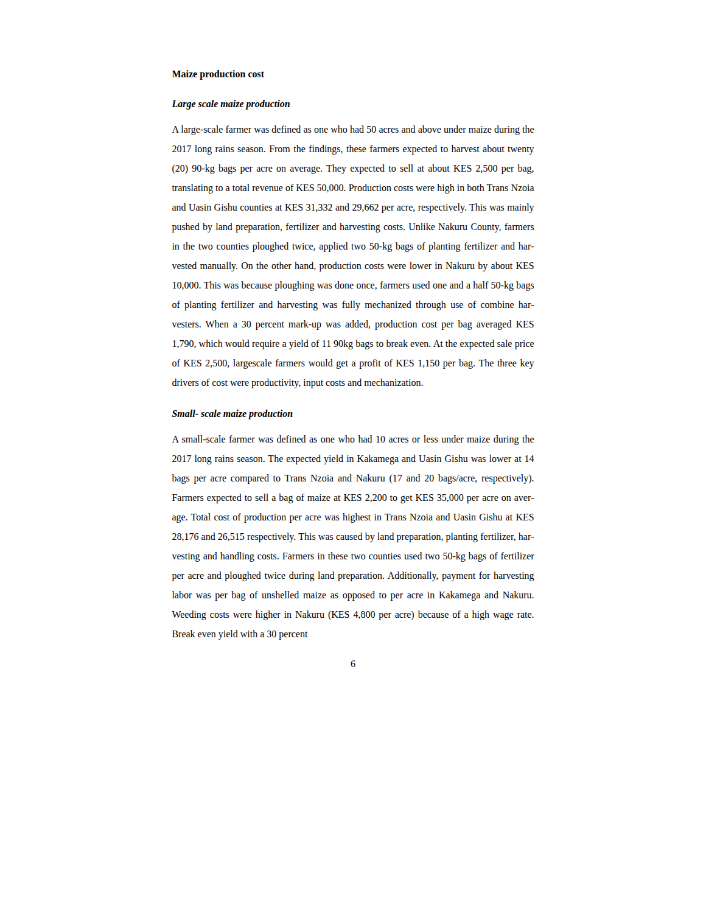Maize production cost
Large scale maize production
A large-scale farmer was defined as one who had 50 acres and above under maize during the 2017 long rains season. From the findings, these farmers expected to harvest about twenty (20) 90-kg bags per acre on average. They expected to sell at about KES 2,500 per bag, translating to a total revenue of KES 50,000. Production costs were high in both Trans Nzoia and Uasin Gishu counties at KES 31,332 and 29,662 per acre, respectively. This was mainly pushed by land preparation, fertilizer and harvesting costs. Unlike Nakuru County, farmers in the two counties ploughed twice, applied two 50-kg bags of planting fertilizer and harvested manually. On the other hand, production costs were lower in Nakuru by about KES 10,000. This was because ploughing was done once, farmers used one and a half 50-kg bags of planting fertilizer and harvesting was fully mechanized through use of combine harvesters. When a 30 percent mark-up was added, production cost per bag averaged KES 1,790, which would require a yield of 11 90kg bags to break even. At the expected sale price of KES 2,500, largescale farmers would get a profit of KES 1,150 per bag. The three key drivers of cost were productivity, input costs and mechanization.
Small- scale maize production
A small-scale farmer was defined as one who had 10 acres or less under maize during the 2017 long rains season. The expected yield in Kakamega and Uasin Gishu was lower at 14 bags per acre compared to Trans Nzoia and Nakuru (17 and 20 bags/acre, respectively). Farmers expected to sell a bag of maize at KES 2,200 to get KES 35,000 per acre on average. Total cost of production per acre was highest in Trans Nzoia and Uasin Gishu at KES 28,176 and 26,515 respectively. This was caused by land preparation, planting fertilizer, harvesting and handling costs. Farmers in these two counties used two 50-kg bags of fertilizer per acre and ploughed twice during land preparation. Additionally, payment for harvesting labor was per bag of unshelled maize as opposed to per acre in Kakamega and Nakuru. Weeding costs were higher in Nakuru (KES 4,800 per acre) because of a high wage rate. Break even yield with a 30 percent
6